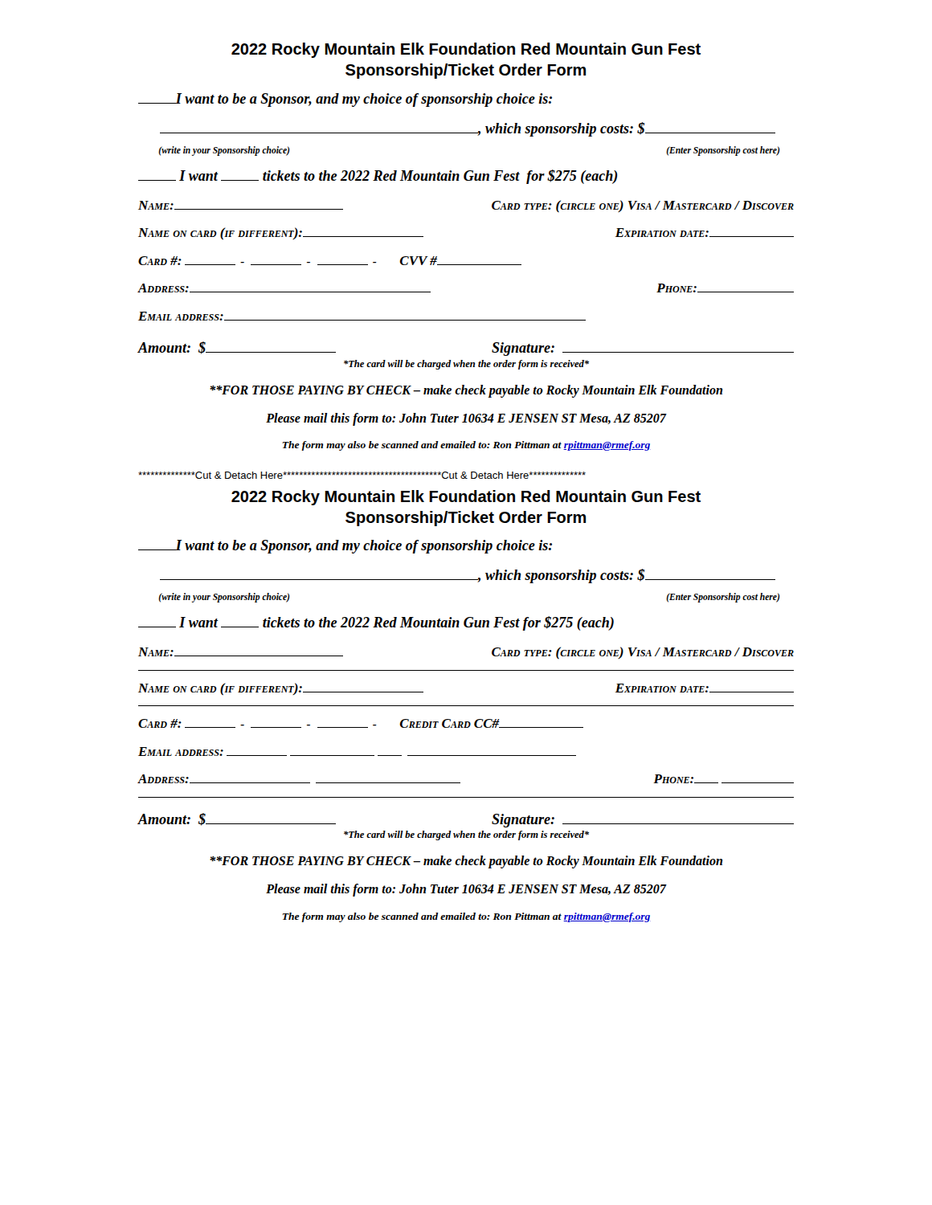2022 Rocky Mountain Elk Foundation Red Mountain Gun Fest
Sponsorship/Ticket Order Form
I want to be a Sponsor, and my choice of sponsorship choice is:
, which sponsorship costs: $
(write in your Sponsorship choice) (Enter Sponsorship cost here)
I want tickets to the 2022 Red Mountain Gun Fest for $275 (each)
Name: Card type: (circle one) Visa / Mastercard / Discover
Name on card (if different): Expiration date:
Card #: - - - CVV #
Address: Phone:
Email address:
Amount: $ Signature:
*The card will be charged when the order form is received*
**FOR THOSE PAYING BY CHECK – make check payable to Rocky Mountain Elk Foundation
Please mail this form to: John Tuter 10634 E JENSEN ST Mesa, AZ 85207
The form may also be scanned and emailed to: Ron Pittman at rpittman@rmef.org
**************Cut & Detach Here***************************************Cut & Detach Here**************
2022 Rocky Mountain Elk Foundation Red Mountain Gun Fest
Sponsorship/Ticket Order Form
I want to be a Sponsor, and my choice of sponsorship choice is:
, which sponsorship costs: $
(write in your Sponsorship choice) (Enter Sponsorship cost here)
I want tickets to the 2022 Red Mountain Gun Fest for $275 (each)
Name: Card type: (circle one) Visa / Mastercard / Discover
Name on card (if different): Expiration date:
Card #: - - - Credit Card CC#
Email address:
Address: Phone:
Amount: $ Signature:
*The card will be charged when the order form is received*
**FOR THOSE PAYING BY CHECK – make check payable to Rocky Mountain Elk Foundation
Please mail this form to: John Tuter 10634 E JENSEN ST Mesa, AZ 85207
The form may also be scanned and emailed to: Ron Pittman at rpittman@rmef.org